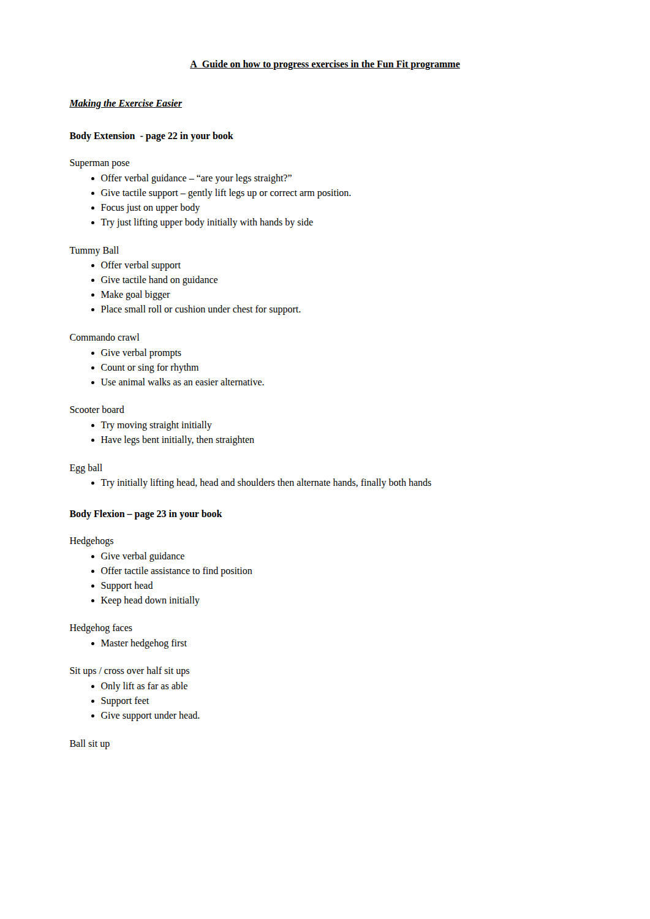A Guide on how to progress exercises in the Fun Fit programme
Making the Exercise Easier
Body Extension - page 22 in your book
Superman pose
Offer verbal guidance – “are your legs straight?”
Give tactile support – gently lift legs up or correct arm position.
Focus just on upper body
Try just lifting upper body initially with hands by side
Tummy Ball
Offer verbal support
Give tactile hand on guidance
Make goal bigger
Place small roll or cushion under chest for support.
Commando crawl
Give verbal prompts
Count or sing for rhythm
Use animal walks as an easier alternative.
Scooter board
Try moving straight initially
Have legs bent initially, then straighten
Egg ball
Try initially lifting head, head and shoulders then alternate hands, finally both hands
Body Flexion – page 23 in your book
Hedgehogs
Give verbal guidance
Offer tactile assistance to find position
Support head
Keep head down initially
Hedgehog faces
Master hedgehog first
Sit ups / cross over half sit ups
Only lift as far as able
Support feet
Give support under head.
Ball sit up